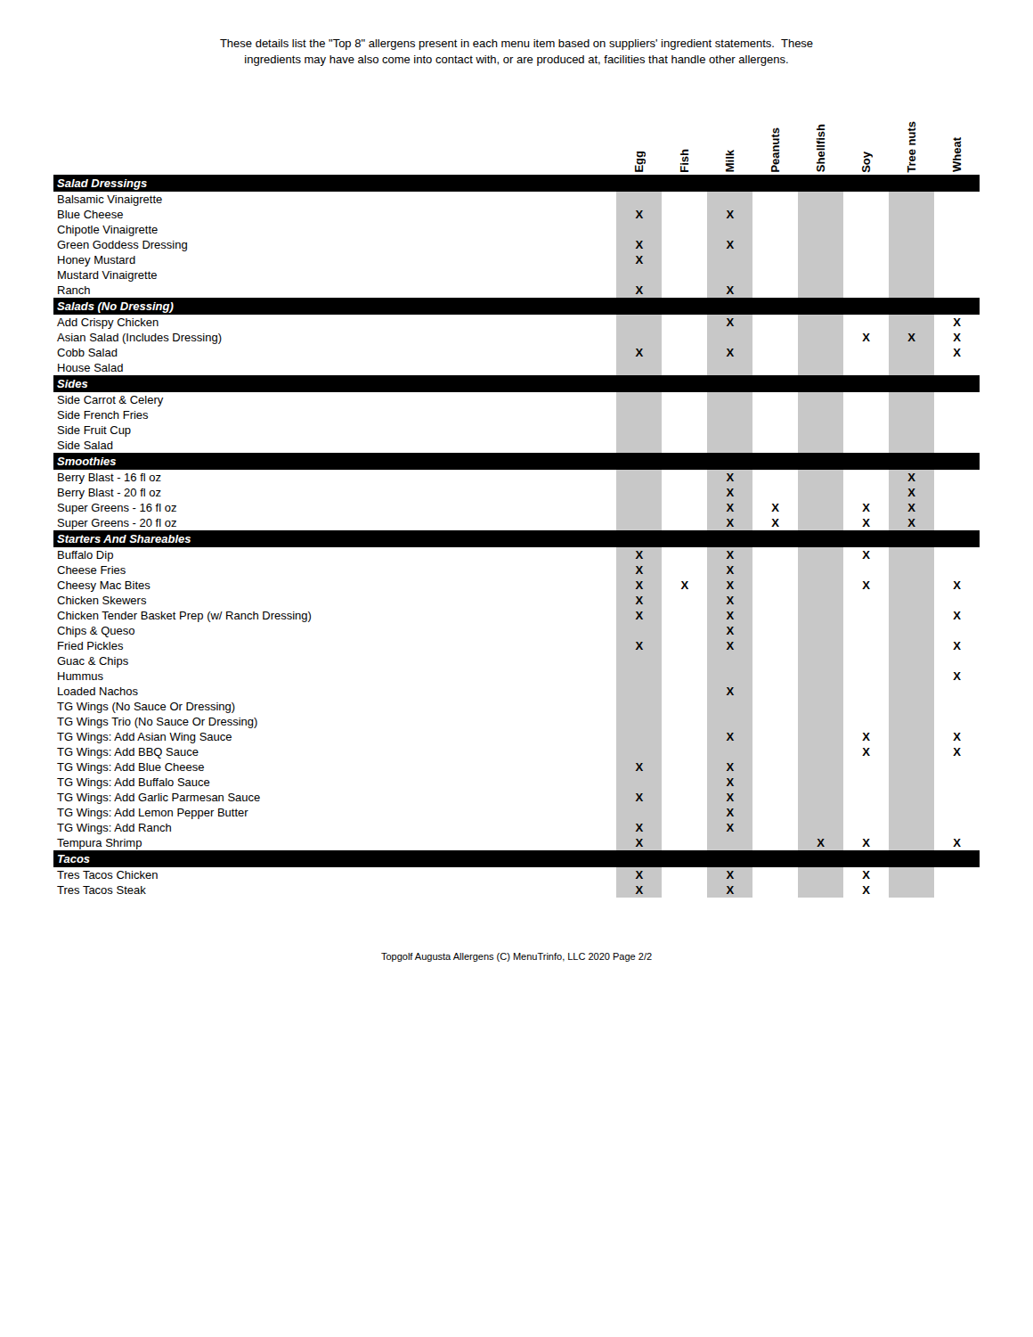These details list the "Top 8" allergens present in each menu item based on suppliers' ingredient statements. These
ingredients may have also come into contact with, or are produced at, facilities that handle other allergens.
| | Egg | Fish | Milk | Peanuts | Shellfish | Soy | Tree nuts | Wheat |
| --- | --- | --- | --- | --- | --- | --- | --- | --- |
| Salad Dressings |
| Balsamic Vinaigrette | | | | | | | | |
| Blue Cheese | X | | X | | | | | |
| Chipotle Vinaigrette | | | | | | | | |
| Green Goddess Dressing | X | | X | | | | | |
| Honey Mustard | X | | | | | | | |
| Mustard Vinaigrette | | | | | | | | |
| Ranch | X | | X | | | | | |
| Salads (No Dressing) |
| Add Crispy Chicken | | | X | | | | | X |
| Asian Salad (Includes Dressing) | | | | | | X | X | X |
| Cobb Salad | X | | X | | | | | X |
| House Salad | | | | | | | | |
| Sides |
| Side Carrot & Celery | | | | | | | | |
| Side French Fries | | | | | | | | |
| Side Fruit Cup | | | | | | | | |
| Side Salad | | | | | | | | |
| Smoothies |
| Berry Blast - 16 fl oz | | | X | | | | X | |
| Berry Blast - 20 fl oz | | | X | | | | X | |
| Super Greens - 16 fl oz | | | X | X | | X | X | |
| Super Greens - 20 fl oz | | | X | X | | X | X | |
| Starters And Shareables |
| Buffalo Dip | X | | X | | | X | | |
| Cheese Fries | X | | X | | | | | |
| Cheesy Mac Bites | X | X | X | | | X | | X |
| Chicken Skewers | X | | X | | | | | |
| Chicken Tender Basket Prep (w/ Ranch Dressing) | X | | X | | | | | X |
| Chips & Queso | | | X | | | | | |
| Fried Pickles | X | | X | | | | | X |
| Guac & Chips | | | | | | | | |
| Hummus | | | | | | | | X |
| Loaded Nachos | | | X | | | | | |
| TG Wings (No Sauce Or Dressing) | | | | | | | | |
| TG Wings Trio (No Sauce Or Dressing) | | | | | | | | |
| TG Wings: Add Asian Wing Sauce | | | X | | | X | | X |
| TG Wings: Add BBQ Sauce | | | | | | X | | X |
| TG Wings: Add Blue Cheese | X | | X | | | | | |
| TG Wings: Add Buffalo Sauce | | | X | | | | | |
| TG Wings: Add Garlic Parmesan Sauce | X | | X | | | | | |
| TG Wings: Add Lemon Pepper Butter | | | X | | | | | |
| TG Wings: Add Ranch | X | | X | | | | | |
| Tempura Shrimp | X | | | | X | X | | X |
| Tacos |
| Tres Tacos Chicken | X | | X | | | X | | |
| Tres Tacos Steak | X | | X | | | X | | |
Topgolf Augusta Allergens (C) MenuTrinfo, LLC 2020 Page 2/2